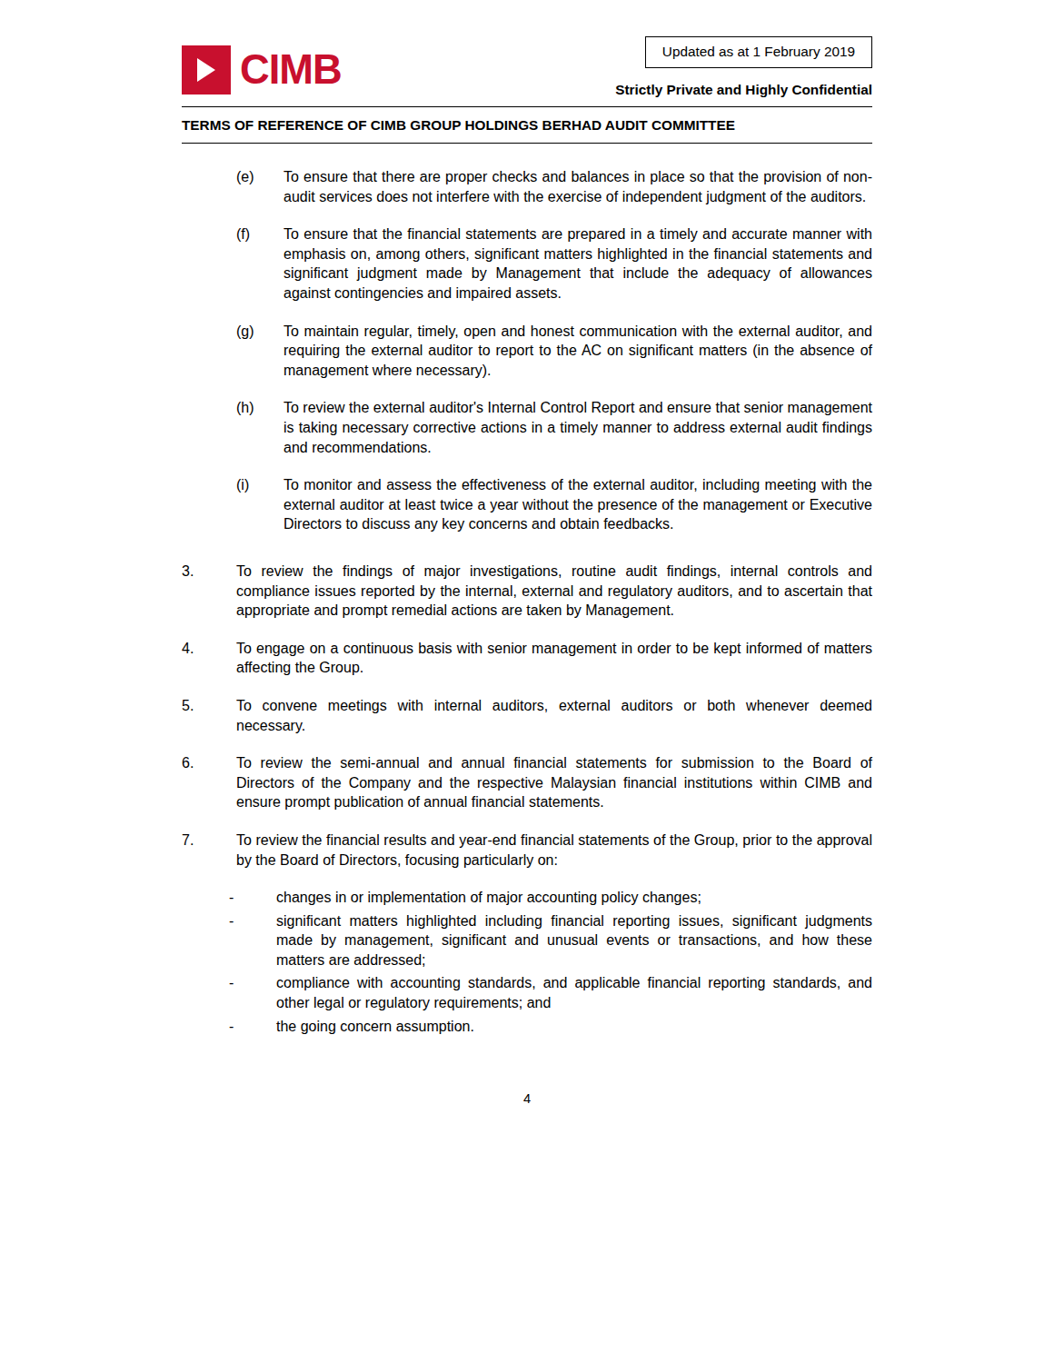CIMB
Updated as at 1 February 2019
Strictly Private and Highly Confidential
TERMS OF REFERENCE OF CIMB GROUP HOLDINGS BERHAD AUDIT COMMITTEE
(e)
To ensure that there are proper checks and balances in place so that the provision of non-audit services does not interfere with the exercise of independent judgment of the auditors.
(f)
To ensure that the financial statements are prepared in a timely and accurate manner with emphasis on, among others, significant matters highlighted in the financial statements and significant judgment made by Management that include the adequacy of allowances against contingencies and impaired assets.
(g)
To maintain regular, timely, open and honest communication with the external auditor, and requiring the external auditor to report to the AC on significant matters (in the absence of management where necessary).
(h)
To review the external auditor's Internal Control Report and ensure that senior management is taking necessary corrective actions in a timely manner to address external audit findings and recommendations.
(i)
To monitor and assess the effectiveness of the external auditor, including meeting with the external auditor at least twice a year without the presence of the management or Executive Directors to discuss any key concerns and obtain feedbacks.
3.
To review the findings of major investigations, routine audit findings, internal controls and compliance issues reported by the internal, external and regulatory auditors, and to ascertain that appropriate and prompt remedial actions are taken by Management.
4.
To engage on a continuous basis with senior management in order to be kept informed of matters affecting the Group.
5.
To convene meetings with internal auditors, external auditors or both whenever deemed necessary.
6.
To review the semi-annual and annual financial statements for submission to the Board of Directors of the Company and the respective Malaysian financial institutions within CIMB and ensure prompt publication of annual financial statements.
7.
To review the financial results and year-end financial statements of the Group, prior to the approval by the Board of Directors, focusing particularly on:
-
changes in or implementation of major accounting policy changes;
-
significant matters highlighted including financial reporting issues, significant judgments made by management, significant and unusual events or transactions, and how these matters are addressed;
-
compliance with accounting standards, and applicable financial reporting standards, and other legal or regulatory requirements; and
-
the going concern assumption.
4